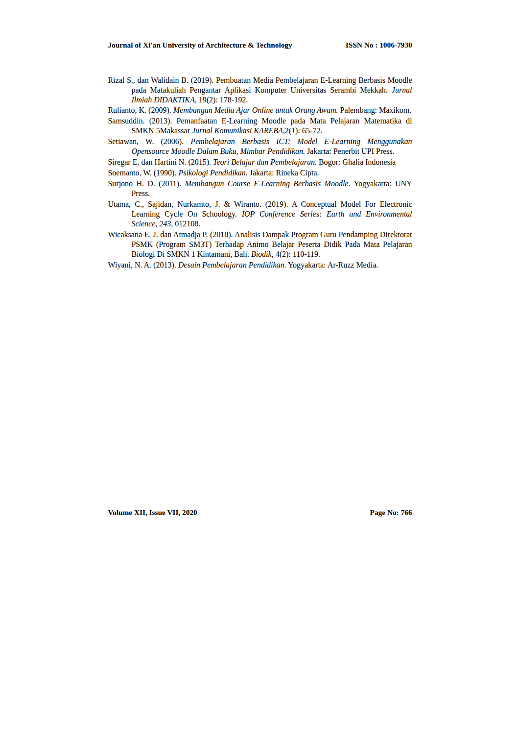Journal of Xi'an University of Architecture & Technology ISSN No : 1006-7930
Rizal S., dan Walidain B. (2019). Pembuatan Media Pembelajaran E-Learning Berbasis Moodle pada Matakuliah Pengantar Aplikasi Komputer Universitas Serambi Mekkah. Jurnal Ilmiah DIDAKTIKA, 19(2): 178-192.
Rulianto, K. (2009). Membangun Media Ajar Online untuk Orang Awam. Palembang: Maxikom.
Samsuddin. (2013). Pemanfaatan E-Learning Moodle pada Mata Pelajaran Matematika di SMKN 5Makassar Jurnal Komunikasi KAREBA,2(1): 65-72.
Setiawan, W. (2006). Pembelajaran Berbasis ICT: Model E-Learning Menggunakan Opensource Moodle Dalam Buku, Mimbar Pendidikan. Jakarta: Penerbit UPI Press.
Siregar E. dan Hartini N. (2015). Teori Belajar dan Pembelajaran. Bogor: Ghalia Indonesia
Soemanto, W. (1990). Psikologi Pendidikan. Jakarta: Rineka Cipta.
Surjono H. D. (2011). Membangun Course E-Learning Berbasis Moodle. Yogyakarta: UNY Press.
Utama, C., Sajidan, Nurkamto, J. & Wiranto. (2019). A Conceptual Model For Electronic Learning Cycle On Schoology. IOP Conference Series: Earth and Environmental Science, 243, 012108.
Wicaksana E. J. dan Atmadja P. (2018). Analisis Dampak Program Guru Pendamping Direktorat PSMK (Program SM3T) Terhadap Animo Belajar Peserta Didik Pada Mata Pelajaran Biologi Di SMKN 1 Kintamani, Bali. Biodik, 4(2): 110-119.
Wiyani, N. A. (2013). Desain Pembelajaran Pendidikan. Yogyakarta: Ar-Ruzz Media.
Volume XII, Issue VII, 2020 Page No: 766